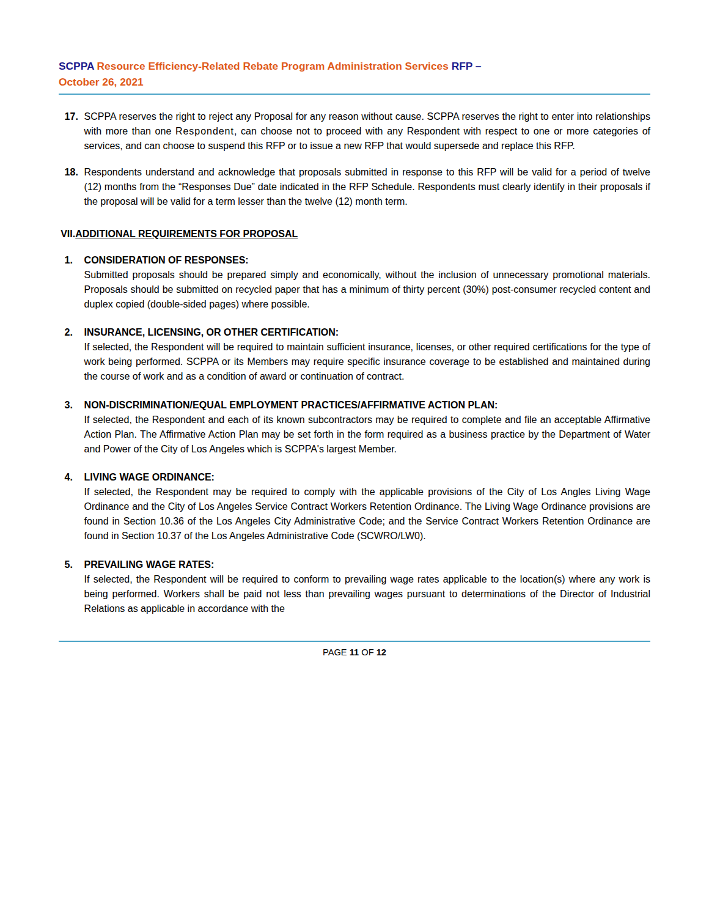SCPPA Resource Efficiency-Related Rebate Program Administration Services RFP –
October 26, 2021
17. SCPPA reserves the right to reject any Proposal for any reason without cause. SCPPA reserves the right to enter into relationships with more than one Respondent, can choose not to proceed with any Respondent with respect to one or more categories of services, and can choose to suspend this RFP or to issue a new RFP that would supersede and replace this RFP.
18. Respondents understand and acknowledge that proposals submitted in response to this RFP will be valid for a period of twelve (12) months from the “Responses Due” date indicated in the RFP Schedule. Respondents must clearly identify in their proposals if the proposal will be valid for a term lesser than the twelve (12) month term.
VII. ADDITIONAL REQUIREMENTS FOR PROPOSAL
1. Consideration of Responses:
Submitted proposals should be prepared simply and economically, without the inclusion of unnecessary promotional materials. Proposals should be submitted on recycled paper that has a minimum of thirty percent (30%) post-consumer recycled content and duplex copied (double-sided pages) where possible.
2. Insurance, Licensing, or Other Certification:
If selected, the Respondent will be required to maintain sufficient insurance, licenses, or other required certifications for the type of work being performed. SCPPA or its Members may require specific insurance coverage to be established and maintained during the course of work and as a condition of award or continuation of contract.
3. Non-Discrimination/Equal Employment Practices/Affirmative Action Plan:
If selected, the Respondent and each of its known subcontractors may be required to complete and file an acceptable Affirmative Action Plan. The Affirmative Action Plan may be set forth in the form required as a business practice by the Department of Water and Power of the City of Los Angeles which is SCPPA's largest Member.
4. Living Wage Ordinance:
If selected, the Respondent may be required to comply with the applicable provisions of the City of Los Angles Living Wage Ordinance and the City of Los Angeles Service Contract Workers Retention Ordinance. The Living Wage Ordinance provisions are found in Section 10.36 of the Los Angeles City Administrative Code; and the Service Contract Workers Retention Ordinance are found in Section 10.37 of the Los Angeles Administrative Code (SCWRO/LW0).
5. Prevailing Wage Rates:
If selected, the Respondent will be required to conform to prevailing wage rates applicable to the location(s) where any work is being performed. Workers shall be paid not less than prevailing wages pursuant to determinations of the Director of Industrial Relations as applicable in accordance with the
PAGE 11 OF 12